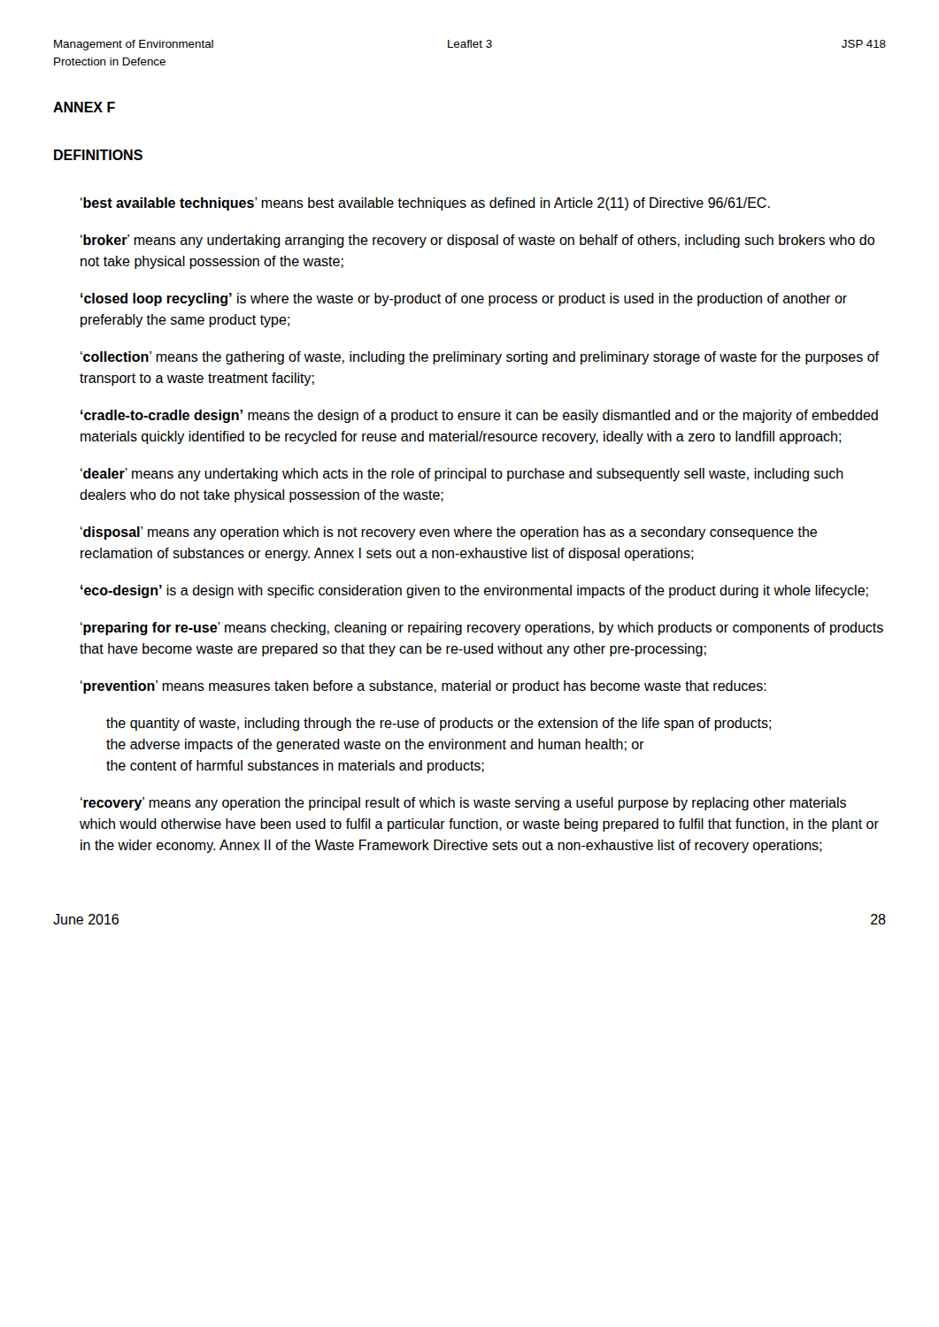Management of Environmental
Protection in Defence
Leaflet 3
JSP 418
ANNEX F
DEFINITIONS
‘best available techniques’ means best available techniques as defined in Article 2(11) of Directive 96/61/EC.
‘broker’ means any undertaking arranging the recovery or disposal of waste on behalf of others, including such brokers who do not take physical possession of the waste;
‘closed loop recycling’ is where the waste or by-product of one process or product is used in the production of another or preferably the same product type;
‘collection’ means the gathering of waste, including the preliminary sorting and preliminary storage of waste for the purposes of transport to a waste treatment facility;
‘cradle-to-cradle design’ means the design of a product to ensure it can be easily dismantled and or the majority of embedded materials quickly identified to be recycled for reuse and material/resource recovery, ideally with a zero to landfill approach;
‘dealer’ means any undertaking which acts in the role of principal to purchase and subsequently sell waste, including such dealers who do not take physical possession of the waste;
‘disposal’ means any operation which is not recovery even where the operation has as a secondary consequence the reclamation of substances or energy. Annex I sets out a non-exhaustive list of disposal operations;
‘eco-design’ is a design with specific consideration given to the environmental impacts of the product during it whole lifecycle;
‘preparing for re-use’ means checking, cleaning or repairing recovery operations, by which products or components of products that have become waste are prepared so that they can be re-used without any other pre-processing;
‘prevention’ means measures taken before a substance, material or product has become waste that reduces:
the quantity of waste, including through the re-use of products or the extension of the life span of products;
the adverse impacts of the generated waste on the environment and human health; or
the content of harmful substances in materials and products;
‘recovery’ means any operation the principal result of which is waste serving a useful purpose by replacing other materials which would otherwise have been used to fulfil a particular function, or waste being prepared to fulfil that function, in the plant or in the wider economy. Annex II of the Waste Framework Directive sets out a non-exhaustive list of recovery operations;
June 2016
28